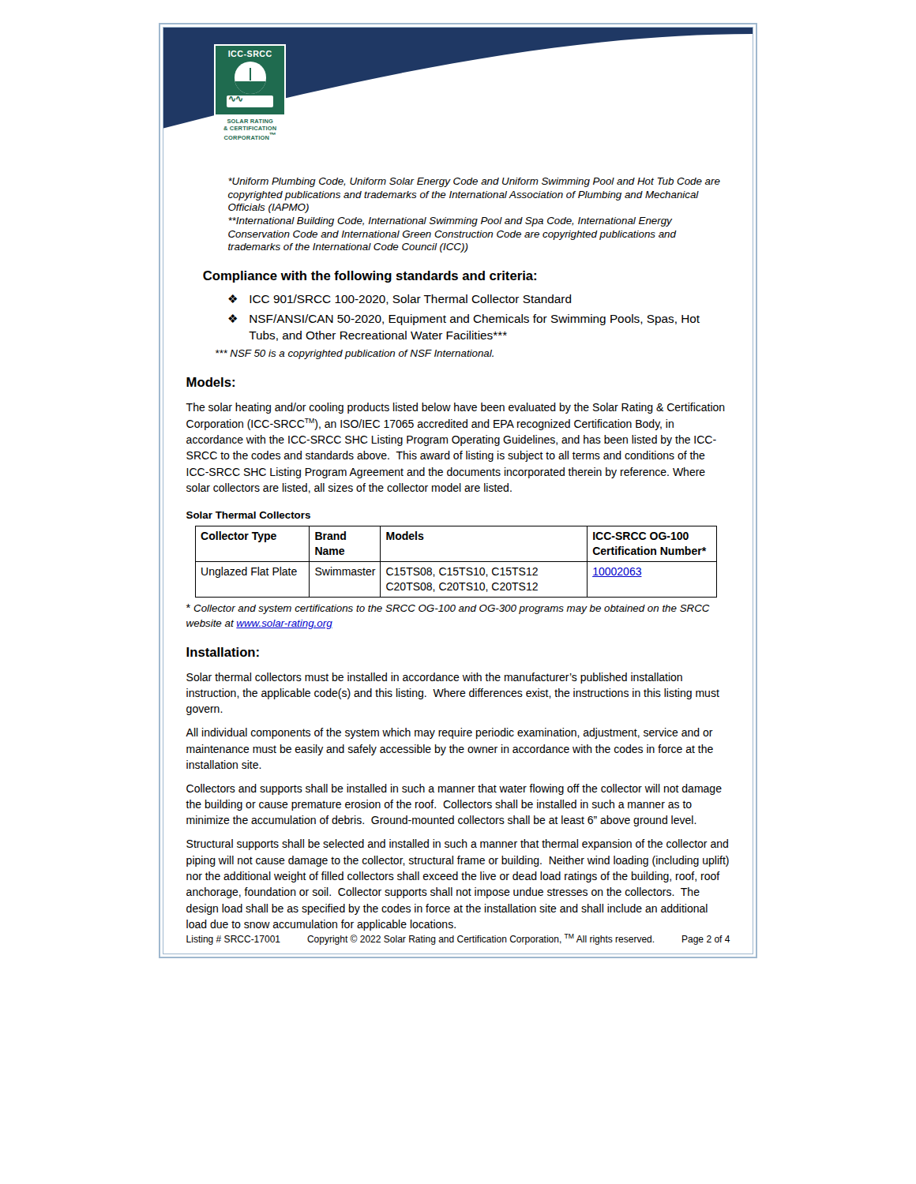ICC-SRCC
SOLAR RATING
& CERTIFICATION
CORPORATION™
*Uniform Plumbing Code, Uniform Solar Energy Code and Uniform Swimming Pool and Hot Tub Code are copyrighted publications and trademarks of the International Association of Plumbing and Mechanical Officials (IAPMO)
**International Building Code, International Swimming Pool and Spa Code, International Energy Conservation Code and International Green Construction Code are copyrighted publications and trademarks of the International Code Council (ICC))
Compliance with the following standards and criteria:
ICC 901/SRCC 100-2020, Solar Thermal Collector Standard
NSF/ANSI/CAN 50-2020, Equipment and Chemicals for Swimming Pools, Spas, Hot Tubs, and Other Recreational Water Facilities***
*** NSF 50 is a copyrighted publication of NSF International.
Models:
The solar heating and/or cooling products listed below have been evaluated by the Solar Rating & Certification Corporation (ICC-SRCCTM), an ISO/IEC 17065 accredited and EPA recognized Certification Body, in accordance with the ICC-SRCC SHC Listing Program Operating Guidelines, and has been listed by the ICC-SRCC to the codes and standards above. This award of listing is subject to all terms and conditions of the ICC-SRCC SHC Listing Program Agreement and the documents incorporated therein by reference. Where solar collectors are listed, all sizes of the collector model are listed.
Solar Thermal Collectors
| Collector Type | Brand Name | Models | ICC-SRCC OG-100 Certification Number* |
| --- | --- | --- | --- |
| Unglazed Flat Plate | Swimmaster | C15TS08, C15TS10, C15TS12 C20TS08, C20TS10, C20TS12 | 10002063 |
* Collector and system certifications to the SRCC OG-100 and OG-300 programs may be obtained on the SRCC website at www.solar-rating.org
Installation:
Solar thermal collectors must be installed in accordance with the manufacturer’s published installation instruction, the applicable code(s) and this listing. Where differences exist, the instructions in this listing must govern.
All individual components of the system which may require periodic examination, adjustment, service and or maintenance must be easily and safely accessible by the owner in accordance with the codes in force at the installation site.
Collectors and supports shall be installed in such a manner that water flowing off the collector will not damage the building or cause premature erosion of the roof. Collectors shall be installed in such a manner as to minimize the accumulation of debris. Ground-mounted collectors shall be at least 6” above ground level.
Structural supports shall be selected and installed in such a manner that thermal expansion of the collector and piping will not cause damage to the collector, structural frame or building. Neither wind loading (including uplift) nor the additional weight of filled collectors shall exceed the live or dead load ratings of the building, roof, roof anchorage, foundation or soil. Collector supports shall not impose undue stresses on the collectors. The design load shall be as specified by the codes in force at the installation site and shall include an additional load due to snow accumulation for applicable locations.
Listing # SRCC-17001
Copyright © 2022 Solar Rating and Certification Corporation, TM All rights reserved.
Page 2 of 4